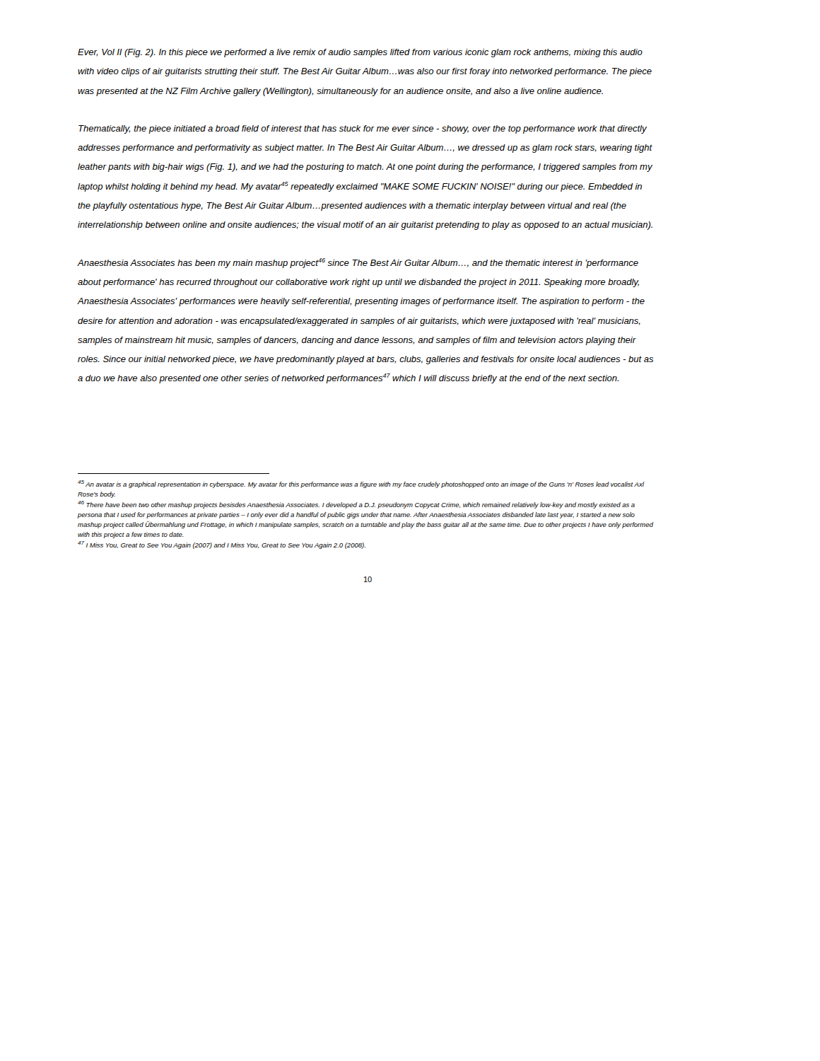Ever, Vol II (Fig. 2). In this piece we performed a live remix of audio samples lifted from various iconic glam rock anthems, mixing this audio with video clips of air guitarists strutting their stuff. The Best Air Guitar Album…was also our first foray into networked performance. The piece was presented at the NZ Film Archive gallery (Wellington), simultaneously for an audience onsite, and also a live online audience.
Thematically, the piece initiated a broad field of interest that has stuck for me ever since - showy, over the top performance work that directly addresses performance and performativity as subject matter. In The Best Air Guitar Album…, we dressed up as glam rock stars, wearing tight leather pants with big-hair wigs (Fig. 1), and we had the posturing to match. At one point during the performance, I triggered samples from my laptop whilst holding it behind my head. My avatar45 repeatedly exclaimed "MAKE SOME FUCKIN' NOISE!" during our piece. Embedded in the playfully ostentatious hype, The Best Air Guitar Album…presented audiences with a thematic interplay between virtual and real (the interrelationship between online and onsite audiences; the visual motif of an air guitarist pretending to play as opposed to an actual musician).
Anaesthesia Associates has been my main mashup project46 since The Best Air Guitar Album…, and the thematic interest in 'performance about performance' has recurred throughout our collaborative work right up until we disbanded the project in 2011. Speaking more broadly, Anaesthesia Associates' performances were heavily self-referential, presenting images of performance itself. The aspiration to perform - the desire for attention and adoration - was encapsulated/exaggerated in samples of air guitarists, which were juxtaposed with 'real' musicians, samples of mainstream hit music, samples of dancers, dancing and dance lessons, and samples of film and television actors playing their roles. Since our initial networked piece, we have predominantly played at bars, clubs, galleries and festivals for onsite local audiences - but as a duo we have also presented one other series of networked performances47 which I will discuss briefly at the end of the next section.
45 An avatar is a graphical representation in cyberspace. My avatar for this performance was a figure with my face crudely photoshopped onto an image of the Guns 'n' Roses lead vocalist Axl Rose's body.
46 There have been two other mashup projects besisdes Anaesthesia Associates. I developed a D.J. pseudonym Copycat Crime, which remained relatively low-key and mostly existed as a persona that I used for performances at private parties – I only ever did a handful of public gigs under that name. After Anaesthesia Associates disbanded late last year, I started a new solo mashup project called Übermahlung und Frottage, in which I manipulate samples, scratch on a turntable and play the bass guitar all at the same time. Due to other projects I have only performed with this project a few times to date.
47 I Miss You, Great to See You Again (2007) and I Miss You, Great to See You Again 2.0 (2008).
10